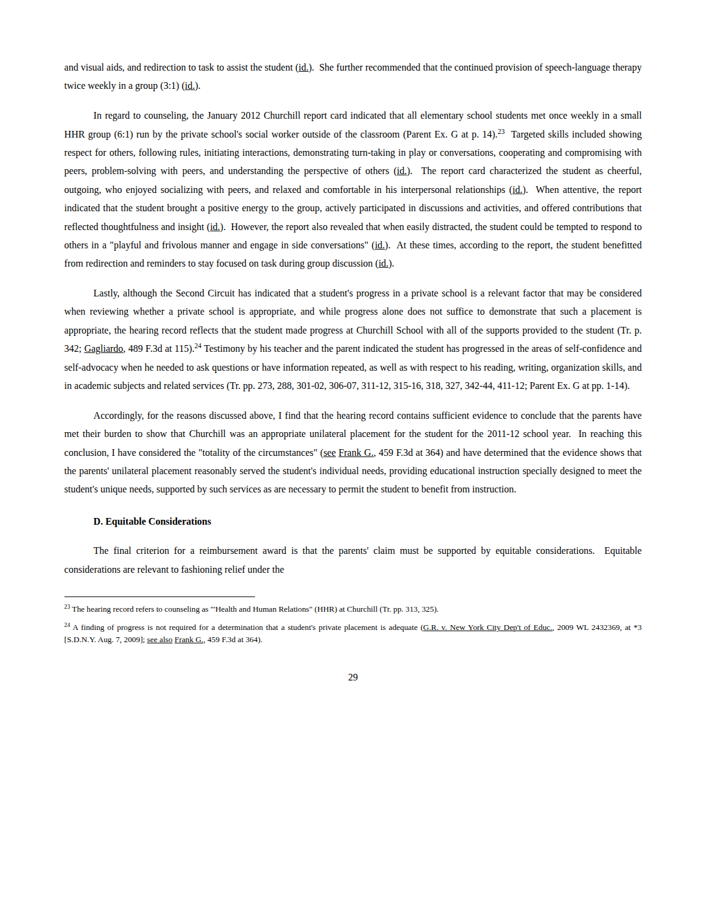and visual aids, and redirection to task to assist the student (id.). She further recommended that the continued provision of speech-language therapy twice weekly in a group (3:1) (id.).
In regard to counseling, the January 2012 Churchill report card indicated that all elementary school students met once weekly in a small HHR group (6:1) run by the private school's social worker outside of the classroom (Parent Ex. G at p. 14).23 Targeted skills included showing respect for others, following rules, initiating interactions, demonstrating turn-taking in play or conversations, cooperating and compromising with peers, problem-solving with peers, and understanding the perspective of others (id.). The report card characterized the student as cheerful, outgoing, who enjoyed socializing with peers, and relaxed and comfortable in his interpersonal relationships (id.). When attentive, the report indicated that the student brought a positive energy to the group, actively participated in discussions and activities, and offered contributions that reflected thoughtfulness and insight (id.). However, the report also revealed that when easily distracted, the student could be tempted to respond to others in a "playful and frivolous manner and engage in side conversations" (id.). At these times, according to the report, the student benefitted from redirection and reminders to stay focused on task during group discussion (id.).
Lastly, although the Second Circuit has indicated that a student's progress in a private school is a relevant factor that may be considered when reviewing whether a private school is appropriate, and while progress alone does not suffice to demonstrate that such a placement is appropriate, the hearing record reflects that the student made progress at Churchill School with all of the supports provided to the student (Tr. p. 342; Gagliardo, 489 F.3d at 115).24 Testimony by his teacher and the parent indicated the student has progressed in the areas of self-confidence and self-advocacy when he needed to ask questions or have information repeated, as well as with respect to his reading, writing, organization skills, and in academic subjects and related services (Tr. pp. 273, 288, 301-02, 306-07, 311-12, 315-16, 318, 327, 342-44, 411-12; Parent Ex. G at pp. 1-14).
Accordingly, for the reasons discussed above, I find that the hearing record contains sufficient evidence to conclude that the parents have met their burden to show that Churchill was an appropriate unilateral placement for the student for the 2011-12 school year. In reaching this conclusion, I have considered the "totality of the circumstances" (see Frank G., 459 F.3d at 364) and have determined that the evidence shows that the parents' unilateral placement reasonably served the student's individual needs, providing educational instruction specially designed to meet the student's unique needs, supported by such services as are necessary to permit the student to benefit from instruction.
D. Equitable Considerations
The final criterion for a reimbursement award is that the parents' claim must be supported by equitable considerations. Equitable considerations are relevant to fashioning relief under the
23 The hearing record refers to counseling as "'Health and Human Relations" (HHR) at Churchill (Tr. pp. 313, 325).
24 A finding of progress is not required for a determination that a student's private placement is adequate (G.R. v. New York City Dep't of Educ., 2009 WL 2432369, at *3 [S.D.N.Y. Aug. 7, 2009]; see also Frank G., 459 F.3d at 364).
29